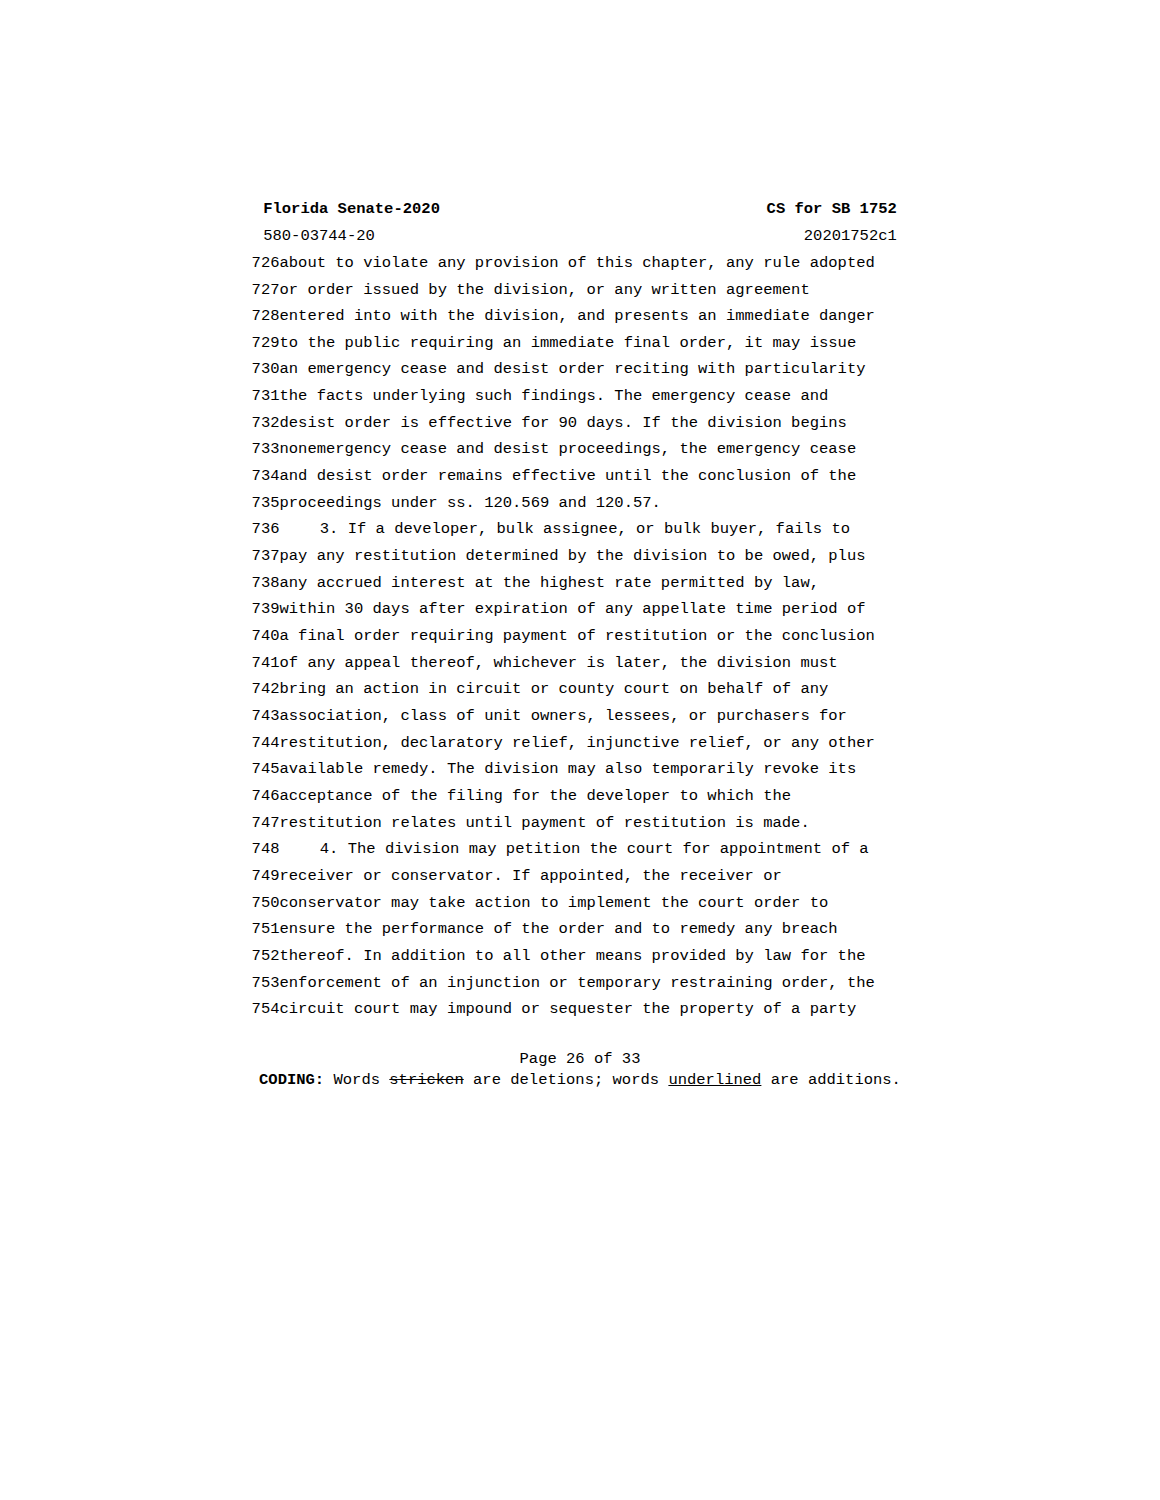Florida Senate - 2020 CS for SB 1752
580-03744-20 20201752c1
| 726 | about to violate any provision of this chapter, any rule adopted |
| 727 | or order issued by the division, or any written agreement |
| 728 | entered into with the division, and presents an immediate danger |
| 729 | to the public requiring an immediate final order, it may issue |
| 730 | an emergency cease and desist order reciting with particularity |
| 731 | the facts underlying such findings. The emergency cease and |
| 732 | desist order is effective for 90 days. If the division begins |
| 733 | nonemergency cease and desist proceedings, the emergency cease |
| 734 | and desist order remains effective until the conclusion of the |
| 735 | proceedings under ss. 120.569 and 120.57. |
| 736 | 3. If a developer, bulk assignee, or bulk buyer, fails to |
| 737 | pay any restitution determined by the division to be owed, plus |
| 738 | any accrued interest at the highest rate permitted by law, |
| 739 | within 30 days after expiration of any appellate time period of |
| 740 | a final order requiring payment of restitution or the conclusion |
| 741 | of any appeal thereof, whichever is later, the division must |
| 742 | bring an action in circuit or county court on behalf of any |
| 743 | association, class of unit owners, lessees, or purchasers for |
| 744 | restitution, declaratory relief, injunctive relief, or any other |
| 745 | available remedy. The division may also temporarily revoke its |
| 746 | acceptance of the filing for the developer to which the |
| 747 | restitution relates until payment of restitution is made. |
| 748 | 4. The division may petition the court for appointment of a |
| 749 | receiver or conservator. If appointed, the receiver or |
| 750 | conservator may take action to implement the court order to |
| 751 | ensure the performance of the order and to remedy any breach |
| 752 | thereof. In addition to all other means provided by law for the |
| 753 | enforcement of an injunction or temporary restraining order, the |
| 754 | circuit court may impound or sequester the property of a party |
Page 26 of 33
CODING: Words stricken are deletions; words underlined are additions.